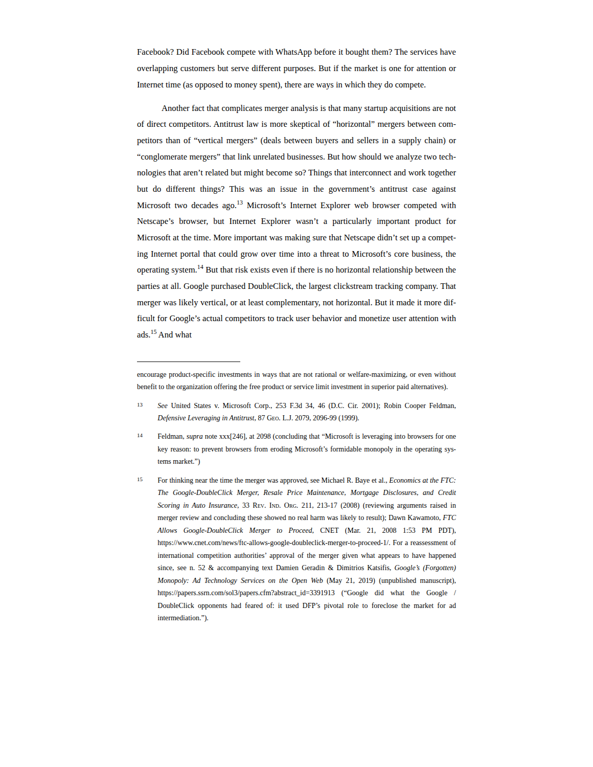Facebook? Did Facebook compete with WhatsApp before it bought them? The services have overlapping customers but serve different purposes. But if the market is one for attention or Internet time (as opposed to money spent), there are ways in which they do compete.
Another fact that complicates merger analysis is that many startup acquisitions are not of direct competitors. Antitrust law is more skeptical of “horizontal” mergers between competitors than of “vertical mergers” (deals between buyers and sellers in a supply chain) or “conglomerate mergers” that link unrelated businesses. But how should we analyze two technologies that aren’t related but might become so? Things that interconnect and work together but do different things? This was an issue in the government’s antitrust case against Microsoft two decades ago.13 Microsoft’s Internet Explorer web browser competed with Netscape’s browser, but Internet Explorer wasn’t a particularly important product for Microsoft at the time. More important was making sure that Netscape didn’t set up a competing Internet portal that could grow over time into a threat to Microsoft’s core business, the operating system.14 But that risk exists even if there is no horizontal relationship between the parties at all. Google purchased DoubleClick, the largest clickstream tracking company. That merger was likely vertical, or at least complementary, not horizontal. But it made it more difficult for Google’s actual competitors to track user behavior and monetize user attention with ads.15 And what
encourage product-specific investments in ways that are not rational or welfare-maximizing, or even without benefit to the organization offering the free product or service limit investment in superior paid alternatives).
13 See United States v. Microsoft Corp., 253 F.3d 34, 46 (D.C. Cir. 2001); Robin Cooper Feldman, Defensive Leveraging in Antitrust, 87 Geo. L.J. 2079, 2096-99 (1999).
14 Feldman, supra note xxx[246], at 2098 (concluding that “Microsoft is leveraging into browsers for one key reason: to prevent browsers from eroding Microsoft’s formidable monopoly in the operating systems market.”)
15 For thinking near the time the merger was approved, see Michael R. Baye et al., Economics at the FTC: The Google-DoubleClick Merger, Resale Price Maintenance, Mortgage Disclosures, and Credit Scoring in Auto Insurance, 33 Rev. Ind. Org. 211, 213-17 (2008) (reviewing arguments raised in merger review and concluding these showed no real harm was likely to result); Dawn Kawamoto, FTC Allows Google-DoubleClick Merger to Proceed, CNET (Mar. 21, 2008 1:53 PM PDT), https://www.cnet.com/news/ftc-allows-google-doubleclick-merger-to-proceed-1/. For a reassessment of international competition authorities’ approval of the merger given what appears to have happened since, see n. 52 & accompanying text Damien Geradin & Dimitrios Katsifis, Google’s (Forgotten) Monopoly: Ad Technology Services on the Open Web (May 21, 2019) (unpublished manuscript), https://papers.ssrn.com/sol3/papers.cfm?abstract_id=3391913 (“Google did what the Google / DoubleClick opponents had feared of: it used DFP’s pivotal role to foreclose the market for ad intermediation.”).